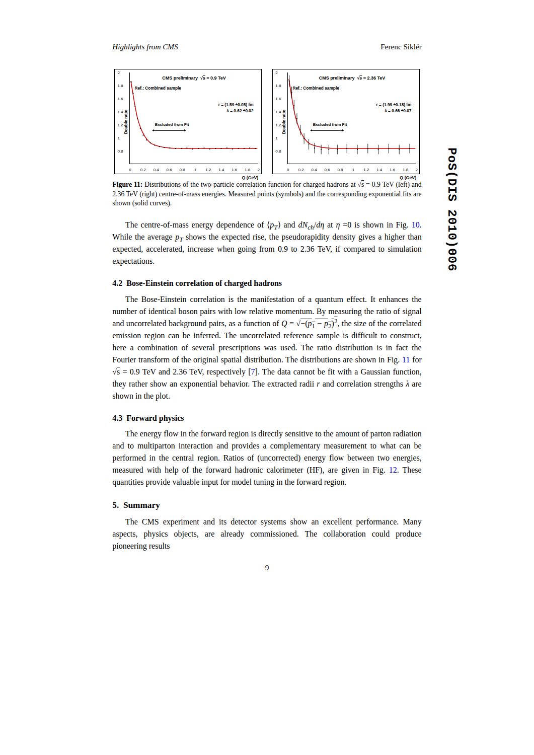Highlights from CMS Ferenc Siklér
PoS(DIS 2010)006
Double ratio
2
1.8
1.6
1.4
1.2
1
0.8
0
0.2
0.4
0.6
0.8
1
1.2
1.4
1.6
1.8
2
Q (GeV)
CMS preliminary √s = 0.9 TeV
Ref.: Combined sample
r = (1.59 ±0.05) fm
λ = 0.62 ±0.02
Excluded from Fit
Double ratio
2
1.8
1.6
1.4
1.2
1
0.8
0
0.2
0.4
0.6
0.8
1
1.2
1.4
1.6
1.8
2
Q (GeV)
CMS preliminary √s = 2.36 TeV
Ref.: Combined sample
r = (1.99 ±0.18) fm
λ = 0.66 ±0.07
Excluded from Fit
Figure 11: Distributions of the two-particle correlation function for charged hadrons at √s = 0.9 TeV (left) and 2.36 TeV (right) centre-of-mass energies. Measured points (symbols) and the corresponding exponential fits are shown (solid curves).
The centre-of-mass energy dependence of ⟨pT⟩ and dNch/dη at η =0 is shown in Fig. 10. While the average pT shows the expected rise, the pseudorapidity density gives a higher than expected, accelerated, increase when going from 0.9 to 2.36 TeV, if compared to simulation expectations.
4.2 Bose-Einstein correlation of charged hadrons
The Bose-Einstein correlation is the manifestation of a quantum effect. It enhances the number of identical boson pairs with low relative momentum. By measuring the ratio of signal and uncorrelated background pairs, as a function of Q = √−(p1 − p2)2, the size of the correlated emission region can be inferred. The uncorrelated reference sample is difficult to construct, here a combination of several prescriptions was used. The ratio distribution is in fact the Fourier transform of the original spatial distribution. The distributions are shown in Fig. 11 for √s = 0.9 TeV and 2.36 TeV, respectively [7]. The data cannot be fit with a Gaussian function, they rather show an exponential behavior. The extracted radii r and correlation strengths λ are shown in the plot.
4.3 Forward physics
The energy flow in the forward region is directly sensitive to the amount of parton radiation and to multiparton interaction and provides a complementary measurement to what can be performed in the central region. Ratios of (uncorrected) energy flow between two energies, measured with help of the forward hadronic calorimeter (HF), are given in Fig. 12. These quantities provide valuable input for model tuning in the forward region.
5. Summary
The CMS experiment and its detector systems show an excellent performance. Many aspects, physics objects, are already commissioned. The collaboration could produce pioneering results
9